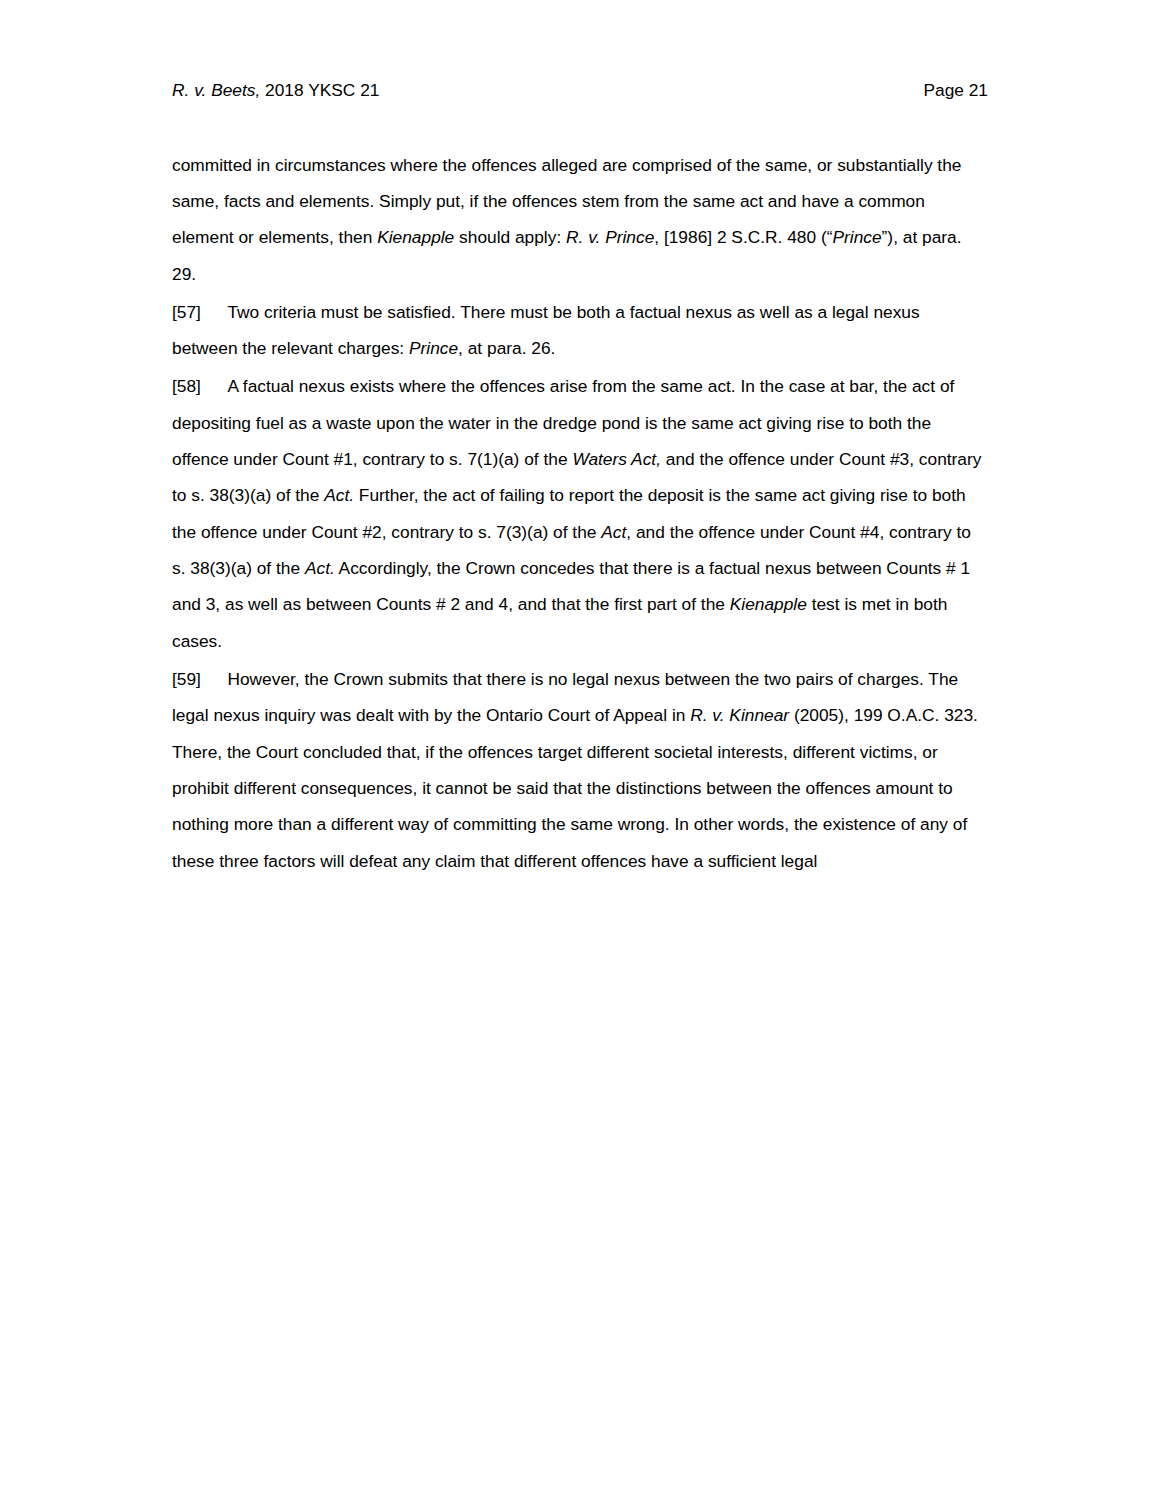R. v. Beets, 2018 YKSC 21 Page 21
committed in circumstances where the offences alleged are comprised of the same, or substantially the same, facts and elements. Simply put, if the offences stem from the same act and have a common element or elements, then Kienapple should apply: R. v. Prince, [1986] 2 S.C.R. 480 (“Prince”), at para. 29.
[57] Two criteria must be satisfied. There must be both a factual nexus as well as a legal nexus between the relevant charges: Prince, at para. 26.
[58] A factual nexus exists where the offences arise from the same act. In the case at bar, the act of depositing fuel as a waste upon the water in the dredge pond is the same act giving rise to both the offence under Count #1, contrary to s. 7(1)(a) of the Waters Act, and the offence under Count #3, contrary to s. 38(3)(a) of the Act. Further, the act of failing to report the deposit is the same act giving rise to both the offence under Count #2, contrary to s. 7(3)(a) of the Act, and the offence under Count #4, contrary to s. 38(3)(a) of the Act. Accordingly, the Crown concedes that there is a factual nexus between Counts # 1 and 3, as well as between Counts # 2 and 4, and that the first part of the Kienapple test is met in both cases.
[59] However, the Crown submits that there is no legal nexus between the two pairs of charges. The legal nexus inquiry was dealt with by the Ontario Court of Appeal in R. v. Kinnear (2005), 199 O.A.C. 323. There, the Court concluded that, if the offences target different societal interests, different victims, or prohibit different consequences, it cannot be said that the distinctions between the offences amount to nothing more than a different way of committing the same wrong. In other words, the existence of any of these three factors will defeat any claim that different offences have a sufficient legal